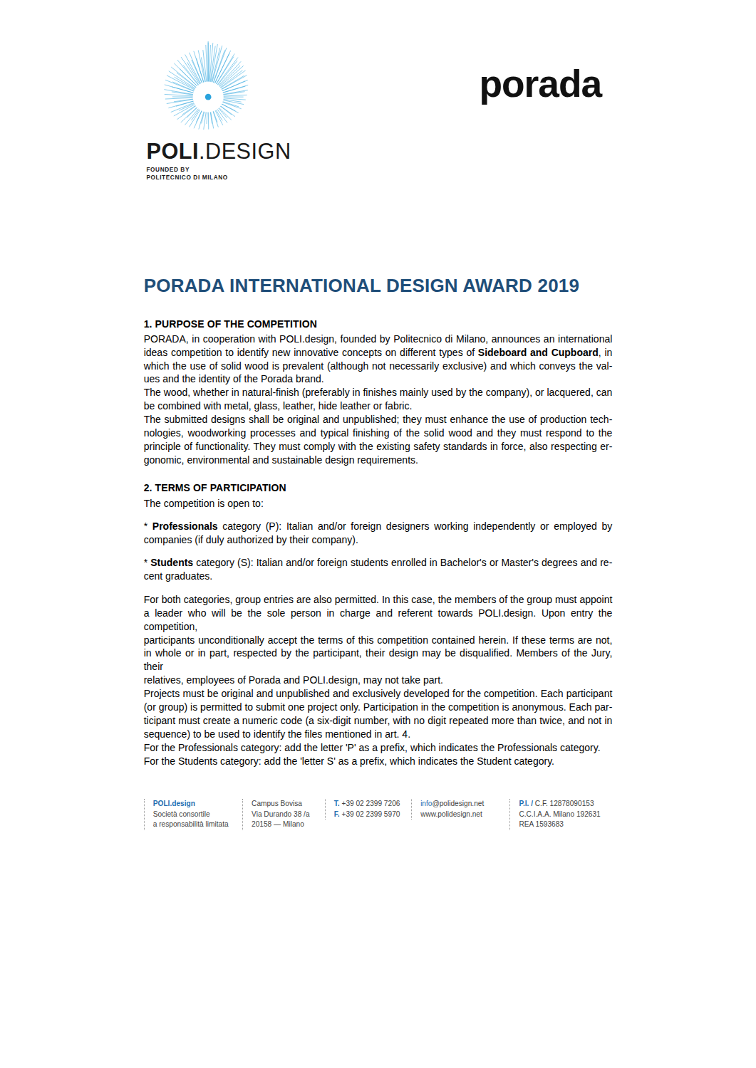POLI.DESIGN
FOUNDED BY
POLITECNICO DI MILANO
porada
PORADA INTERNATIONAL DESIGN AWARD 2019
1. PURPOSE OF THE COMPETITION
PORADA, in cooperation with POLI.design, founded by Politecnico di Milano, announces an international ideas competition to identify new innovative concepts on different types of Sideboard and Cupboard, in which the use of solid wood is prevalent (although not necessarily exclusive) and which conveys the values and the identity of the Porada brand.
The wood, whether in natural-finish (preferably in finishes mainly used by the company), or lacquered, can be combined with metal, glass, leather, hide leather or fabric.
The submitted designs shall be original and unpublished; they must enhance the use of production technologies, woodworking processes and typical finishing of the solid wood and they must respond to the principle of functionality. They must comply with the existing safety standards in force, also respecting ergonomic, environmental and sustainable design requirements.
2. TERMS OF PARTICIPATION
The competition is open to:
* Professionals category (P): Italian and/or foreign designers working independently or employed by companies (if duly authorized by their company).
* Students category (S): Italian and/or foreign students enrolled in Bachelor's or Master's degrees and recent graduates.
For both categories, group entries are also permitted. In this case, the members of the group must appoint a leader who will be the sole person in charge and referent towards POLI.design. Upon entry the competition,
participants unconditionally accept the terms of this competition contained herein. If these terms are not, in whole or in part, respected by the participant, their design may be disqualified. Members of the Jury, their
relatives, employees of Porada and POLI.design, may not take part.
Projects must be original and unpublished and exclusively developed for the competition. Each participant (or group) is permitted to submit one project only. Participation in the competition is anonymous. Each participant must create a numeric code (a six-digit number, with no digit repeated more than twice, and not in sequence) to be used to identify the files mentioned in art. 4.
For the Professionals category: add the letter 'P' as a prefix, which indicates the Professionals category.
For the Students category: add the 'letter S' as a prefix, which indicates the Student category.
POLI.design
Società consortile
a responsabilità limitata
Campus Bovisa
Via Durando 38 /a
20158 — Milano
T. +39 02 2399 7206
F. +39 02 2399 5970
info@polidesign.net
www.polidesign.net
P.I. / C.F. 12878090153
C.C.I.A.A. Milano 192631
REA 1593683